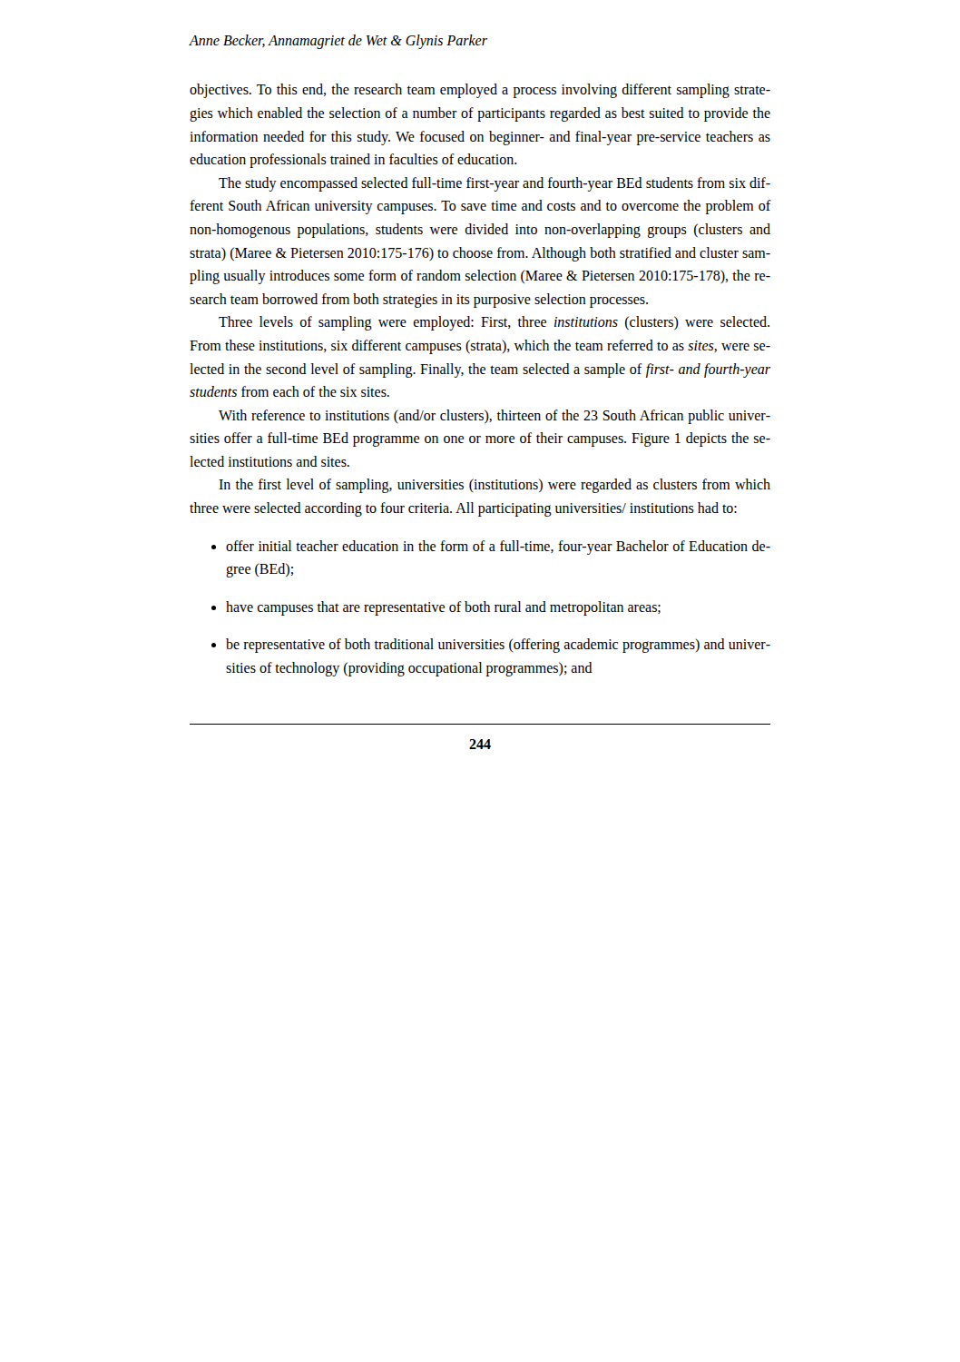Anne Becker, Annamagriet de Wet & Glynis Parker
objectives. To this end, the research team employed a process involving different sampling strategies which enabled the selection of a number of participants regarded as best suited to provide the information needed for this study. We focused on beginner- and final-year pre-service teachers as education professionals trained in faculties of education.
The study encompassed selected full-time first-year and fourth-year BEd students from six different South African university campuses. To save time and costs and to overcome the problem of non-homogenous populations, students were divided into non-overlapping groups (clusters and strata) (Maree & Pietersen 2010:175-176) to choose from. Although both stratified and cluster sampling usually introduces some form of random selection (Maree & Pietersen 2010:175-178), the research team borrowed from both strategies in its purposive selection processes.
Three levels of sampling were employed: First, three institutions (clusters) were selected. From these institutions, six different campuses (strata), which the team referred to as sites, were selected in the second level of sampling. Finally, the team selected a sample of first- and fourth-year students from each of the six sites.
With reference to institutions (and/or clusters), thirteen of the 23 South African public universities offer a full-time BEd programme on one or more of their campuses. Figure 1 depicts the selected institutions and sites.
In the first level of sampling, universities (institutions) were regarded as clusters from which three were selected according to four criteria. All participating universities/ institutions had to:
offer initial teacher education in the form of a full-time, four-year Bachelor of Education degree (BEd);
have campuses that are representative of both rural and metropolitan areas;
be representative of both traditional universities (offering academic programmes) and universities of technology (providing occupational programmes); and
244